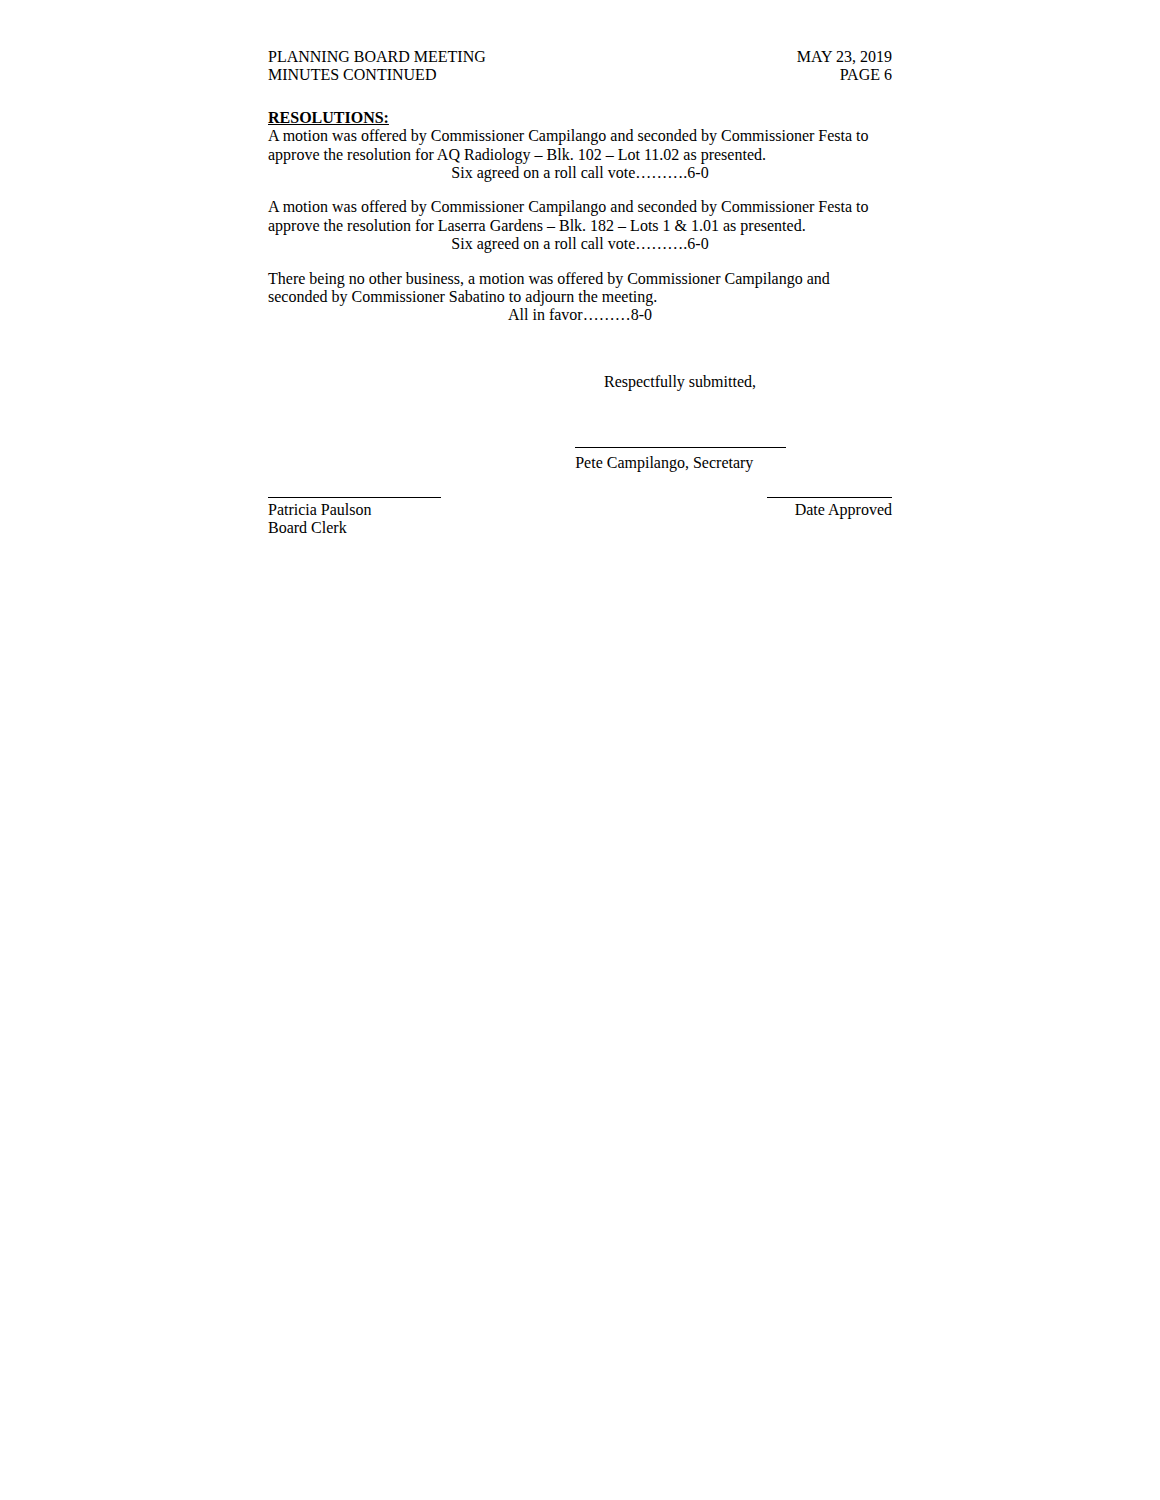PLANNING BOARD MEETING
MAY 23, 2019
MINUTES CONTINUED
PAGE 6
RESOLUTIONS:
A motion was offered by Commissioner Campilango and seconded by Commissioner Festa to approve the resolution for AQ Radiology – Blk. 102 – Lot 11.02 as presented.
Six agreed on a roll call vote……….6-0
A motion was offered by Commissioner Campilango and seconded by Commissioner Festa to approve the resolution for Laserra Gardens – Blk. 182 – Lots 1 & 1.01 as presented.
Six agreed on a roll call vote……….6-0
There being no other business, a motion was offered by Commissioner Campilango and seconded by Commissioner Sabatino to adjourn the meeting.
All in favor………8-0
Respectfully submitted,
Pete Campilango, Secretary
Patricia Paulson
Board Clerk
Date Approved